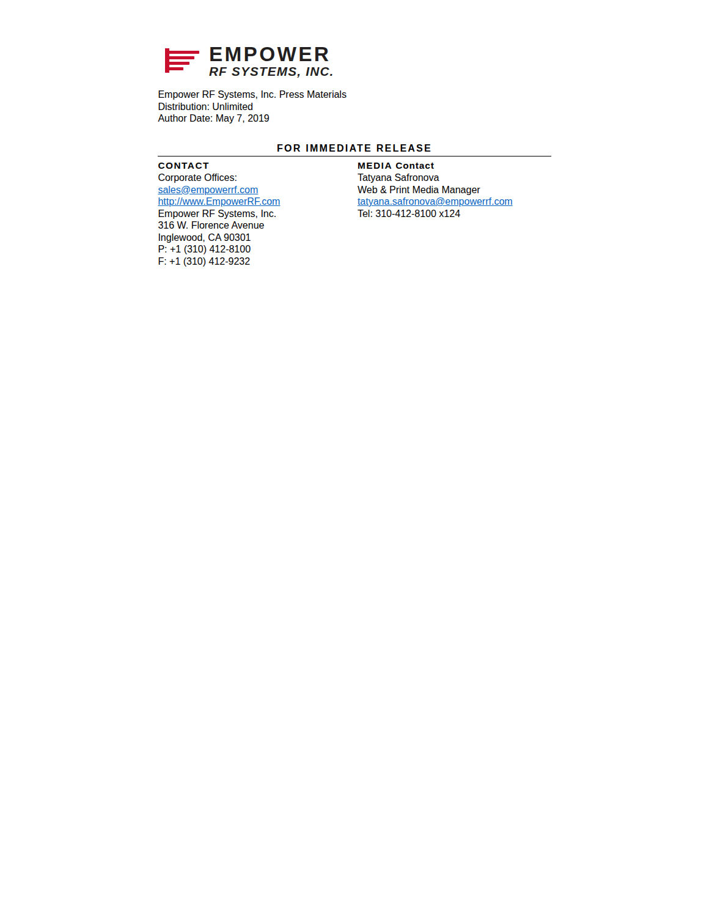EMPOWER
RF SYSTEMS, INC.
Empower RF Systems, Inc. Press Materials
Distribution: Unlimited
Author Date: May 7, 2019
FOR IMMEDIATE RELEASE
| CONTACT | MEDIA Contact |
| Corporate Offices: | Tatyana Safronova |
| sales@empowerrf.com | Web & Print Media Manager |
| http://www.EmpowerRF.com | tatyana.safronova@empowerrf.com |
| Empower RF Systems, Inc. | Tel: 310-412-8100 x124 |
| 316 W. Florence Avenue | |
| Inglewood, CA 90301 | |
| P: +1 (310) 412-8100 | |
| F: +1 (310) 412-9232 | |